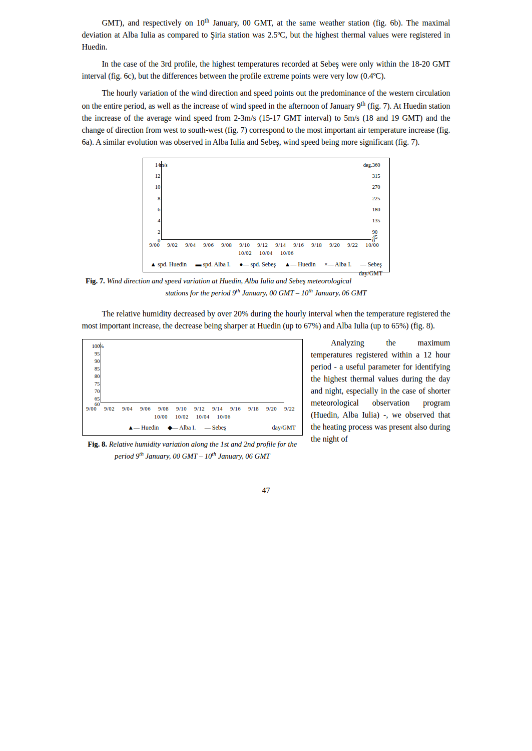GMT), and respectively on 10th January, 00 GMT, at the same weather station (fig. 6b). The maximal deviation at Alba Iulia as compared to Şiria station was 2.5ºC, but the highest thermal values were registered in Huedin.
In the case of the 3rd profile, the highest temperatures recorded at Sebeş were only within the 18-20 GMT interval (fig. 6c), but the differences between the profile extreme points were very low (0.4ºC).
The hourly variation of the wind direction and speed points out the predominance of the western circulation on the entire period, as well as the increase of wind speed in the afternoon of January 9th (fig. 7). At Huedin station the increase of the average wind speed from 2-3m/s (15-17 GMT interval) to 5m/s (18 and 19 GMT) and the change of direction from west to south-west (fig. 7) correspond to the most important air temperature increase (fig. 6a). A similar evolution was observed in Alba Iulia and Sebeş, wind speed being more significant (fig. 7).
m/s deg.
14
12
10
8
6
4
2
0
360
315
270
225
180
135
90
45
0
9/00 9/02 9/04 9/06 9/08 9/10 9/12 9/14 9/16 9/18 9/20 9/22 10/00 10/02 10/04 10/06
▲ spd. Huedin ▬ spd. Alba I. ●— spd. Sebeş ▲— Huedin ×— Alba I. — Sebeş day/GMT
Fig. 7. Wind direction and speed variation at Huedin, Alba Iulia and Sebeş meteorological stations for the period 9th January, 00 GMT – 10th January, 06 GMT
The relative humidity decreased by over 20% during the hourly interval when the temperature registered the most important increase, the decrease being sharper at Huedin (up to 67%) and Alba Iulia (up to 65%) (fig. 8).
%
100
95
90
85
80
75
70
65
60
9/00 9/02 9/04 9/06 9/08 9/10 9/12 9/14 9/16 9/18 9/20 9/22 10/00 10/02 10/04 10/06
▲— Huedin ◆— Alba I. — Sebeş day/GMT
Fig. 8. Relative humidity variation along the 1st and 2nd profile for the period 9th January, 00 GMT – 10th January, 06 GMT
Analyzing the maximum temperatures registered within a 12 hour period - a useful parameter for identifying the highest thermal values during the day and night, especially in the case of shorter meteorological observation program (Huedin, Alba Iulia) -, we observed that the heating process was present also during the night of
47